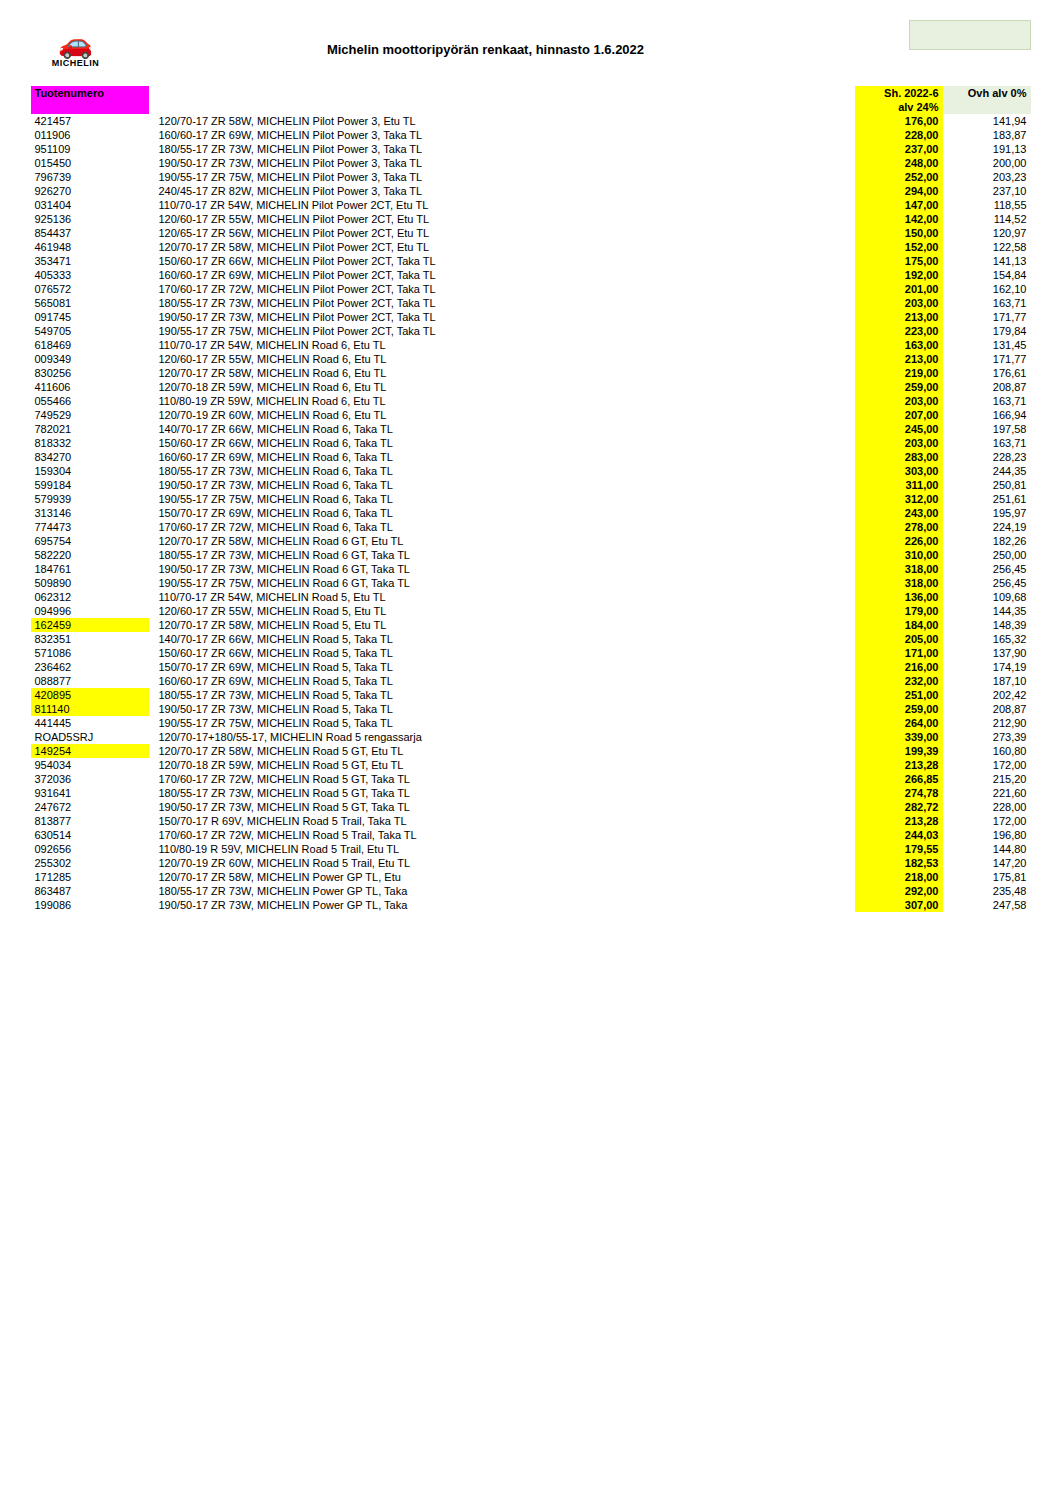🚗
MICHELIN
Michelin moottoripyörän renkaat, hinnasto 1.6.2022
| Tuotenumero | | Sh. 2022-6 | Ovh alv 0% |
| --- | --- | --- | --- |
| | | alv 24% | |
| 421457 | 120/70-17 ZR 58W, MICHELIN Pilot Power 3, Etu TL | 176,00 | 141,94 |
| 011906 | 160/60-17 ZR 69W, MICHELIN Pilot Power 3, Taka TL | 228,00 | 183,87 |
| 951109 | 180/55-17 ZR 73W, MICHELIN Pilot Power 3, Taka TL | 237,00 | 191,13 |
| 015450 | 190/50-17 ZR 73W, MICHELIN Pilot Power 3, Taka TL | 248,00 | 200,00 |
| 796739 | 190/55-17 ZR 75W, MICHELIN Pilot Power 3, Taka TL | 252,00 | 203,23 |
| 926270 | 240/45-17 ZR 82W, MICHELIN Pilot Power 3, Taka TL | 294,00 | 237,10 |
| 031404 | 110/70-17 ZR 54W, MICHELIN Pilot Power 2CT, Etu TL | 147,00 | 118,55 |
| 925136 | 120/60-17 ZR 55W, MICHELIN Pilot Power 2CT, Etu TL | 142,00 | 114,52 |
| 854437 | 120/65-17 ZR 56W, MICHELIN Pilot Power 2CT, Etu TL | 150,00 | 120,97 |
| 461948 | 120/70-17 ZR 58W, MICHELIN Pilot Power 2CT, Etu TL | 152,00 | 122,58 |
| 353471 | 150/60-17 ZR 66W, MICHELIN Pilot Power 2CT, Taka TL | 175,00 | 141,13 |
| 405333 | 160/60-17 ZR 69W, MICHELIN Pilot Power 2CT, Taka TL | 192,00 | 154,84 |
| 076572 | 170/60-17 ZR 72W, MICHELIN Pilot Power 2CT, Taka TL | 201,00 | 162,10 |
| 565081 | 180/55-17 ZR 73W, MICHELIN Pilot Power 2CT, Taka TL | 203,00 | 163,71 |
| 091745 | 190/50-17 ZR 73W, MICHELIN Pilot Power 2CT, Taka TL | 213,00 | 171,77 |
| 549705 | 190/55-17 ZR 75W, MICHELIN Pilot Power 2CT, Taka TL | 223,00 | 179,84 |
| 618469 | 110/70-17 ZR 54W, MICHELIN Road 6, Etu TL | 163,00 | 131,45 |
| 009349 | 120/60-17 ZR 55W, MICHELIN Road 6, Etu TL | 213,00 | 171,77 |
| 830256 | 120/70-17 ZR 58W, MICHELIN Road 6, Etu TL | 219,00 | 176,61 |
| 411606 | 120/70-18 ZR 59W, MICHELIN Road 6, Etu TL | 259,00 | 208,87 |
| 055466 | 110/80-19 ZR 59W, MICHELIN Road 6, Etu TL | 203,00 | 163,71 |
| 749529 | 120/70-19 ZR 60W, MICHELIN Road 6, Etu TL | 207,00 | 166,94 |
| 782021 | 140/70-17 ZR 66W, MICHELIN Road 6, Taka TL | 245,00 | 197,58 |
| 818332 | 150/60-17 ZR 66W, MICHELIN Road 6, Taka TL | 203,00 | 163,71 |
| 834270 | 160/60-17 ZR 69W, MICHELIN Road 6, Taka TL | 283,00 | 228,23 |
| 159304 | 180/55-17 ZR 73W, MICHELIN Road 6, Taka TL | 303,00 | 244,35 |
| 599184 | 190/50-17 ZR 73W, MICHELIN Road 6, Taka TL | 311,00 | 250,81 |
| 579939 | 190/55-17 ZR 75W, MICHELIN Road 6, Taka TL | 312,00 | 251,61 |
| 313146 | 150/70-17 ZR 69W, MICHELIN Road 6, Taka TL | 243,00 | 195,97 |
| 774473 | 170/60-17 ZR 72W, MICHELIN Road 6, Taka TL | 278,00 | 224,19 |
| 695754 | 120/70-17 ZR 58W, MICHELIN Road 6 GT, Etu TL | 226,00 | 182,26 |
| 582220 | 180/55-17 ZR 73W, MICHELIN Road 6 GT, Taka TL | 310,00 | 250,00 |
| 184761 | 190/50-17 ZR 73W, MICHELIN Road 6 GT, Taka TL | 318,00 | 256,45 |
| 509890 | 190/55-17 ZR 75W, MICHELIN Road 6 GT, Taka TL | 318,00 | 256,45 |
| 062312 | 110/70-17 ZR 54W, MICHELIN Road 5, Etu TL | 136,00 | 109,68 |
| 094996 | 120/60-17 ZR 55W, MICHELIN Road 5, Etu TL | 179,00 | 144,35 |
| 162459 | 120/70-17 ZR 58W, MICHELIN Road 5, Etu TL | 184,00 | 148,39 |
| 832351 | 140/70-17 ZR 66W, MICHELIN Road 5, Taka TL | 205,00 | 165,32 |
| 571086 | 150/60-17 ZR 66W, MICHELIN Road 5, Taka TL | 171,00 | 137,90 |
| 236462 | 150/70-17 ZR 69W, MICHELIN Road 5, Taka TL | 216,00 | 174,19 |
| 088877 | 160/60-17 ZR 69W, MICHELIN Road 5, Taka TL | 232,00 | 187,10 |
| 420895 | 180/55-17 ZR 73W, MICHELIN Road 5, Taka TL | 251,00 | 202,42 |
| 811140 | 190/50-17 ZR 73W, MICHELIN Road 5, Taka TL | 259,00 | 208,87 |
| 441445 | 190/55-17 ZR 75W, MICHELIN Road 5, Taka TL | 264,00 | 212,90 |
| ROAD5SRJ | 120/70-17+180/55-17, MICHELIN Road 5 rengassarja | 339,00 | 273,39 |
| 149254 | 120/70-17 ZR 58W, MICHELIN Road 5 GT, Etu TL | 199,39 | 160,80 |
| 954034 | 120/70-18 ZR 59W, MICHELIN Road 5 GT, Etu TL | 213,28 | 172,00 |
| 372036 | 170/60-17 ZR 72W, MICHELIN Road 5 GT, Taka TL | 266,85 | 215,20 |
| 931641 | 180/55-17 ZR 73W, MICHELIN Road 5 GT, Taka TL | 274,78 | 221,60 |
| 247672 | 190/50-17 ZR 73W, MICHELIN Road 5 GT, Taka TL | 282,72 | 228,00 |
| 813877 | 150/70-17 R 69V, MICHELIN Road 5 Trail, Taka TL | 213,28 | 172,00 |
| 630514 | 170/60-17 ZR 72W, MICHELIN Road 5 Trail, Taka TL | 244,03 | 196,80 |
| 092656 | 110/80-19 R 59V, MICHELIN Road 5 Trail, Etu TL | 179,55 | 144,80 |
| 255302 | 120/70-19 ZR 60W, MICHELIN Road 5 Trail, Etu TL | 182,53 | 147,20 |
| 171285 | 120/70-17 ZR 58W, MICHELIN Power GP TL, Etu | 218,00 | 175,81 |
| 863487 | 180/55-17 ZR 73W, MICHELIN Power GP TL, Taka | 292,00 | 235,48 |
| 199086 | 190/50-17 ZR 73W, MICHELIN Power GP TL, Taka | 307,00 | 247,58 |